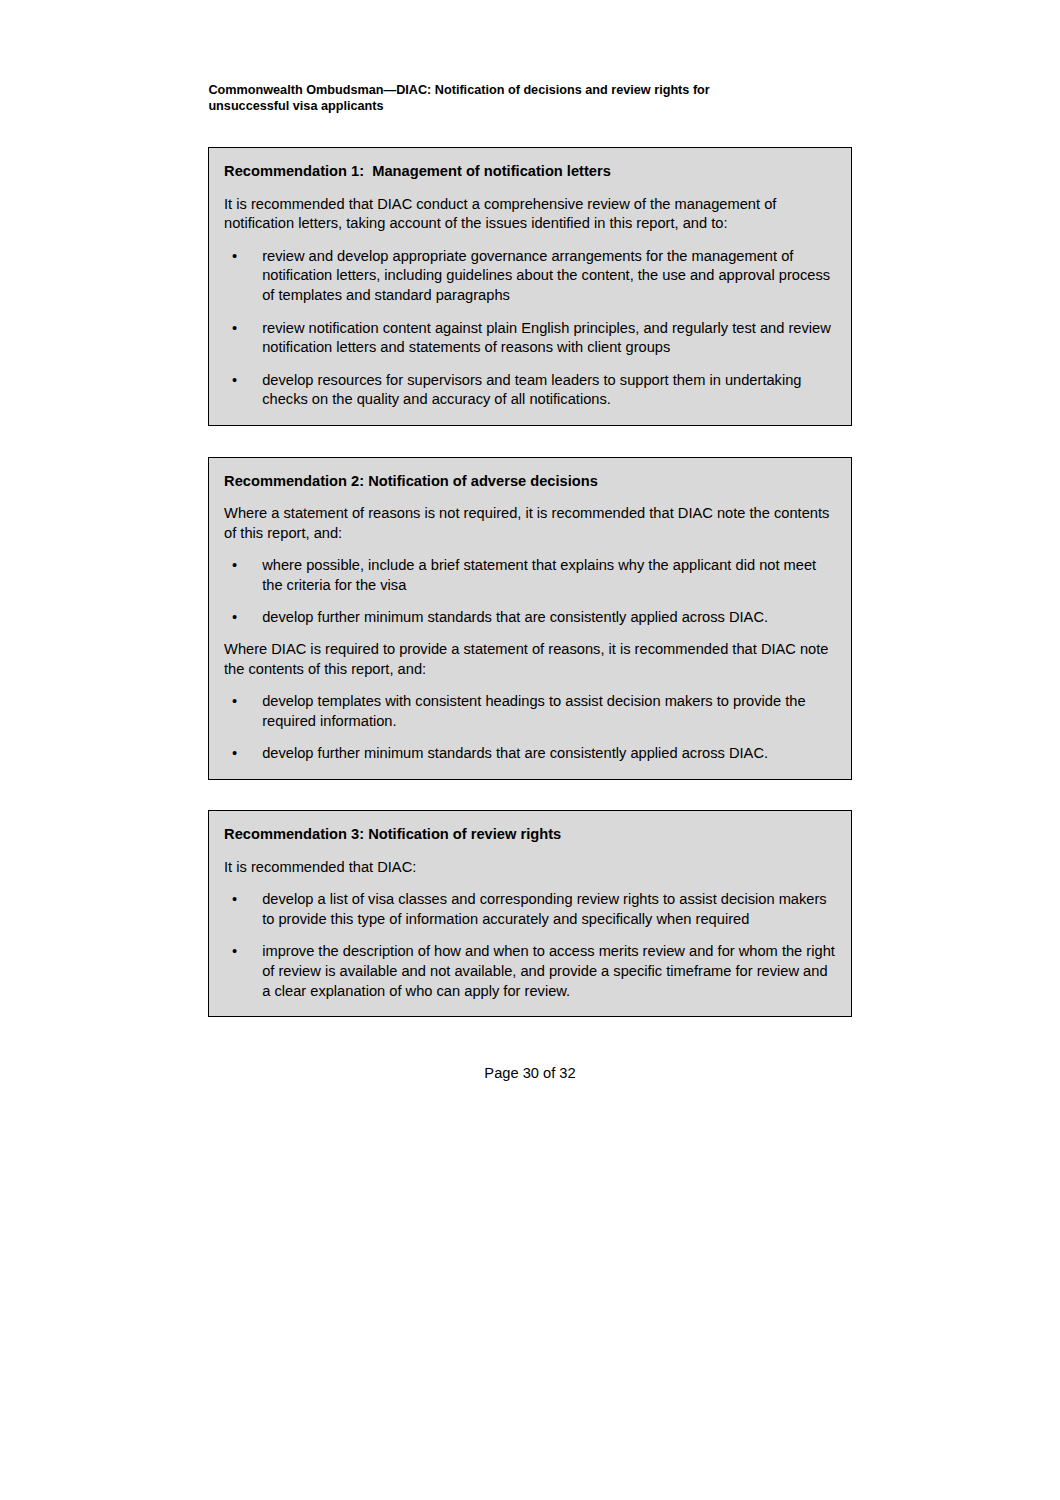Commonwealth Ombudsman—DIAC: Notification of decisions and review rights for
unsuccessful visa applicants
Recommendation 1: Management of notification letters
It is recommended that DIAC conduct a comprehensive review of the management of notification letters, taking account of the issues identified in this report, and to:
review and develop appropriate governance arrangements for the management of notification letters, including guidelines about the content, the use and approval process of templates and standard paragraphs
review notification content against plain English principles, and regularly test and review notification letters and statements of reasons with client groups
develop resources for supervisors and team leaders to support them in undertaking checks on the quality and accuracy of all notifications.
Recommendation 2: Notification of adverse decisions
Where a statement of reasons is not required, it is recommended that DIAC note the contents of this report, and:
where possible, include a brief statement that explains why the applicant did not meet the criteria for the visa
develop further minimum standards that are consistently applied across DIAC.
Where DIAC is required to provide a statement of reasons, it is recommended that DIAC note the contents of this report, and:
develop templates with consistent headings to assist decision makers to provide the required information.
develop further minimum standards that are consistently applied across DIAC.
Recommendation 3: Notification of review rights
It is recommended that DIAC:
develop a list of visa classes and corresponding review rights to assist decision makers to provide this type of information accurately and specifically when required
improve the description of how and when to access merits review and for whom the right of review is available and not available, and provide a specific timeframe for review and a clear explanation of who can apply for review.
Page 30 of 32